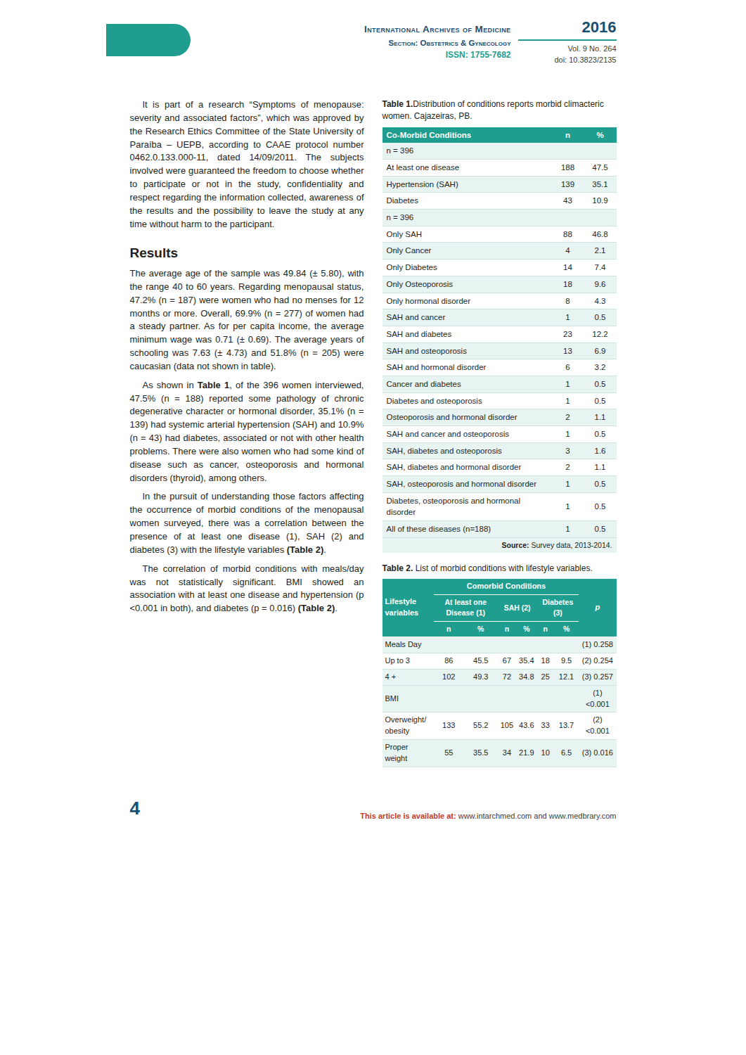International Archives of Medicine
Section: Obstetrics & Gynecology
ISSN: 1755-7682
2016
Vol. 9 No. 264
doi: 10.3823/2135
It is part of a research “Symptoms of menopause: severity and associated factors”, which was approved by the Research Ethics Committee of the State University of Paraíba – UEPB, according to CAAE protocol number 0462.0.133.000-11, dated 14/09/2011. The subjects involved were guaranteed the freedom to choose whether to participate or not in the study, confidentiality and respect regarding the information collected, awareness of the results and the possibility to leave the study at any time without harm to the participant.
Results
The average age of the sample was 49.84 (± 5.80), with the range 40 to 60 years. Regarding menopausal status, 47.2% (n = 187) were women who had no menses for 12 months or more. Overall, 69.9% (n = 277) of women had a steady partner. As for per capita income, the average minimum wage was 0.71 (± 0.69). The average years of schooling was 7.63 (± 4.73) and 51.8% (n = 205) were caucasian (data not shown in table).
As shown in Table 1, of the 396 women interviewed, 47.5% (n = 188) reported some pathology of chronic degenerative character or hormonal disorder, 35.1% (n = 139) had systemic arterial hypertension (SAH) and 10.9% (n = 43) had diabetes, associated or not with other health problems. There were also women who had some kind of disease such as cancer, osteoporosis and hormonal disorders (thyroid), among others.
In the pursuit of understanding those factors affecting the occurrence of morbid conditions of the menopausal women surveyed, there was a correlation between the presence of at least one disease (1), SAH (2) and diabetes (3) with the lifestyle variables (Table 2).
The correlation of morbid conditions with meals/day was not statistically significant. BMI showed an association with at least one disease and hypertension (p <0.001 in both), and diabetes (p = 0.016) (Table 2).
Table 1. Distribution of conditions reports morbid climacteric women. Cajazeiras, PB.
| Co-Morbid Conditions | n | % |
| --- | --- | --- |
| n = 396 |
| At least one disease | 188 | 47.5 |
| Hypertension (SAH) | 139 | 35.1 |
| Diabetes | 43 | 10.9 |
| n = 396 |
| Only SAH | 88 | 46.8 |
| Only Cancer | 4 | 2.1 |
| Only Diabetes | 14 | 7.4 |
| Only Osteoporosis | 18 | 9.6 |
| Only hormonal disorder | 8 | 4.3 |
| SAH and cancer | 1 | 0.5 |
| SAH and diabetes | 23 | 12.2 |
| SAH and osteoporosis | 13 | 6.9 |
| SAH and hormonal disorder | 6 | 3.2 |
| Cancer and diabetes | 1 | 0.5 |
| Diabetes and osteoporosis | 1 | 0.5 |
| Osteoporosis and hormonal disorder | 2 | 1.1 |
| SAH and cancer and osteoporosis | 1 | 0.5 |
| SAH, diabetes and osteoporosis | 3 | 1.6 |
| SAH, diabetes and hormonal disorder | 2 | 1.1 |
| SAH, osteoporosis and hormonal disorder | 1 | 0.5 |
| Diabetes, osteoporosis and hormonal disorder | 1 | 0.5 |
| All of these diseases (n=188) | 1 | 0.5 |
| Source: Survey data, 2013-2014. |
Table 2. List of morbid conditions with lifestyle variables.
| Lifestyle variables | Comorbid Conditions | p |
| --- | --- | --- |
| At least one Disease (1) | SAH (2) | Diabetes (3) |
| n | % | n | % | n | % |
| Meals Day | | | | | | | (1) 0.258 |
| Up to 3 | 86 | 45.5 | 67 | 35.4 | 18 | 9.5 | (2) 0.254 |
| 4 + | 102 | 49.3 | 72 | 34.8 | 25 | 12.1 | (3) 0.257 |
| BMI | | | | | | | (1) <0.001 |
| Overweight/ obesity | 133 | 55.2 | 105 | 43.6 | 33 | 13.7 | (2) <0.001 |
| Proper weight | 55 | 35.5 | 34 | 21.9 | 10 | 6.5 | (3) 0.016 |
4
This article is available at: www.intarchmed.com and www.medbrary.com